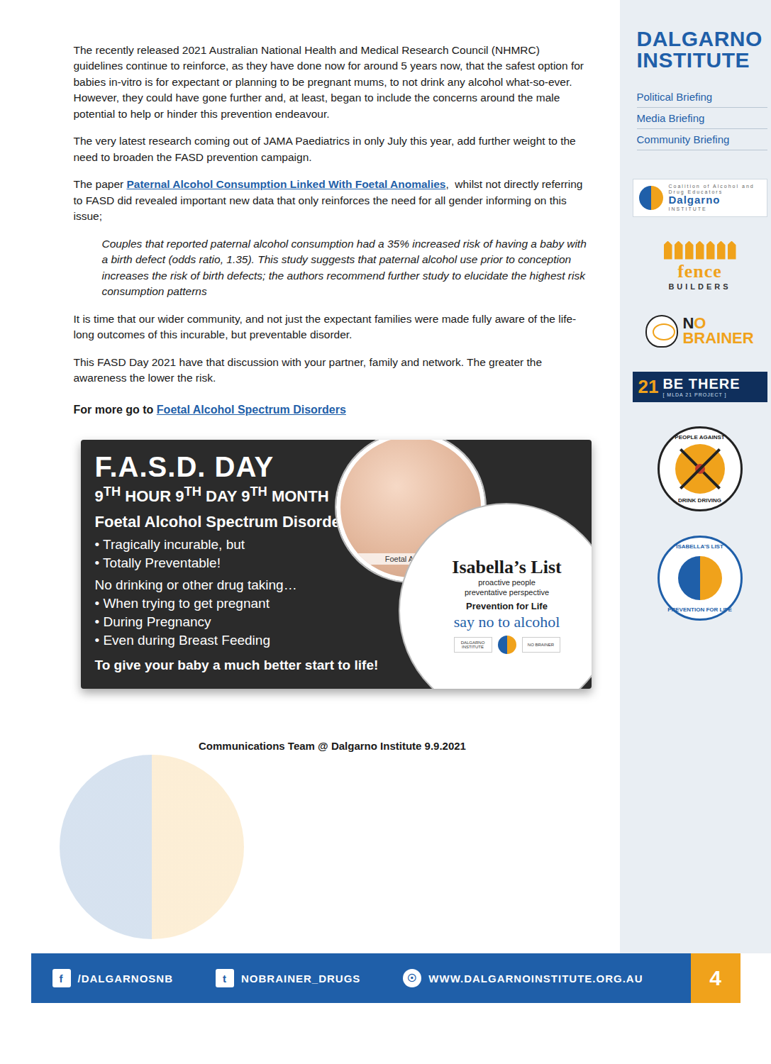The recently released 2021 Australian National Health and Medical Research Council (NHMRC) guidelines continue to reinforce, as they have done now for around 5 years now, that the safest option for babies in-vitro is for expectant or planning to be pregnant mums, to not drink any alcohol what-so-ever. However, they could have gone further and, at least, began to include the concerns around the male potential to help or hinder this prevention endeavour.
The very latest research coming out of JAMA Paediatrics in only July this year, add further weight to the need to broaden the FASD prevention campaign.
The paper Paternal Alcohol Consumption Linked With Foetal Anomalies, whilst not directly referring to FASD did revealed important new data that only reinforces the need for all gender informing on this issue;
Couples that reported paternal alcohol consumption had a 35% increased risk of having a baby with a birth defect (odds ratio, 1.35). This study suggests that paternal alcohol use prior to conception increases the risk of birth defects; the authors recommend further study to elucidate the highest risk consumption patterns
It is time that our wider community, and not just the expectant families were made fully aware of the life-long outcomes of this incurable, but preventable disorder.
This FASD Day 2021 have that discussion with your partner, family and network. The greater the awareness the lower the risk.
For more go to Foetal Alcohol Spectrum Disorders
F.A.S.D. DAY
9TH HOUR 9TH DAY 9TH MONTH
Foetal Alcohol Spectrum Disorder
Tragically incurable, but
Totally Preventable!
No drinking or other drug taking…
When trying to get pregnant
During Pregnancy
Even during Breast Feeding
To give your baby a much better start to life!
Foetal Alcoh…
Isabella’s List
proactive people
preventative perspective
Prevention for Life
say no to alcohol
DALGARNO
INSTITUTE
NO BRAINER
Communications Team @ Dalgarno Institute 9.9.2021
DALGARNO INSTITUTE
Political Briefing
Media Briefing
Community Briefing
Coalition of Alcohol and Drug Educators
Dalgarno
INSTITUTE
fence
BUILDERS
NO
BRAINER
21
BE THERE
[ MLDA 21 PROJECT ]
PEOPLE AGAINST DRINK DRIVING
ISABELLA’S LIST PREVENTION FOR LIFE
f/DALGARNOSNB
t NOBRAINER_DRUGS
☉WWW.DALGARNOINSTITUTE.ORG.AU
4